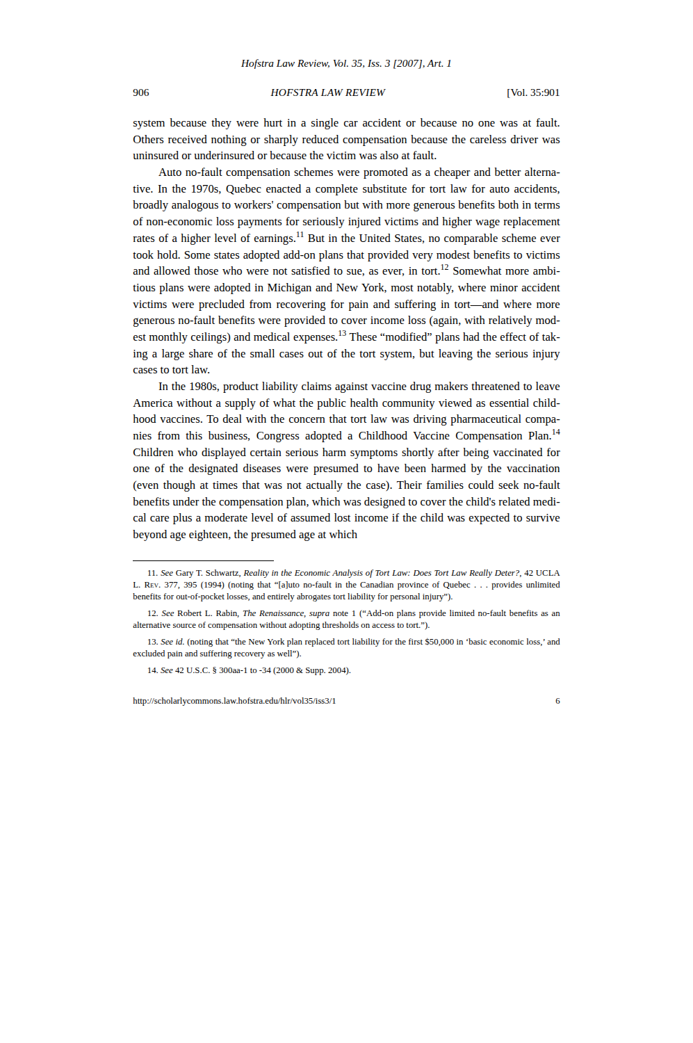Hofstra Law Review, Vol. 35, Iss. 3 [2007], Art. 1
906 HOFSTRA LAW REVIEW [Vol. 35:901
system because they were hurt in a single car accident or because no one was at fault. Others received nothing or sharply reduced compensation because the careless driver was uninsured or underinsured or because the victim was also at fault.
Auto no-fault compensation schemes were promoted as a cheaper and better alternative. In the 1970s, Quebec enacted a complete substitute for tort law for auto accidents, broadly analogous to workers' compensation but with more generous benefits both in terms of non-economic loss payments for seriously injured victims and higher wage replacement rates of a higher level of earnings.11 But in the United States, no comparable scheme ever took hold. Some states adopted add-on plans that provided very modest benefits to victims and allowed those who were not satisfied to sue, as ever, in tort.12 Somewhat more ambitious plans were adopted in Michigan and New York, most notably, where minor accident victims were precluded from recovering for pain and suffering in tort—and where more generous no-fault benefits were provided to cover income loss (again, with relatively modest monthly ceilings) and medical expenses.13 These “modified” plans had the effect of taking a large share of the small cases out of the tort system, but leaving the serious injury cases to tort law.
In the 1980s, product liability claims against vaccine drug makers threatened to leave America without a supply of what the public health community viewed as essential childhood vaccines. To deal with the concern that tort law was driving pharmaceutical companies from this business, Congress adopted a Childhood Vaccine Compensation Plan.14 Children who displayed certain serious harm symptoms shortly after being vaccinated for one of the designated diseases were presumed to have been harmed by the vaccination (even though at times that was not actually the case). Their families could seek no-fault benefits under the compensation plan, which was designed to cover the child's related medical care plus a moderate level of assumed lost income if the child was expected to survive beyond age eighteen, the presumed age at which
11. See Gary T. Schwartz, Reality in the Economic Analysis of Tort Law: Does Tort Law Really Deter?, 42 UCLA L. Rev. 377, 395 (1994) (noting that “[a]uto no-fault in the Canadian province of Quebec . . . provides unlimited benefits for out-of-pocket losses, and entirely abrogates tort liability for personal injury”).
12. See Robert L. Rabin, The Renaissance, supra note 1 (“Add-on plans provide limited no-fault benefits as an alternative source of compensation without adopting thresholds on access to tort.”).
13. See id. (noting that “the New York plan replaced tort liability for the first $50,000 in ‘basic economic loss,’ and excluded pain and suffering recovery as well”).
14. See 42 U.S.C. § 300aa-1 to -34 (2000 & Supp. 2004).
http://scholarlycommons.law.hofstra.edu/hlr/vol35/iss3/1 6